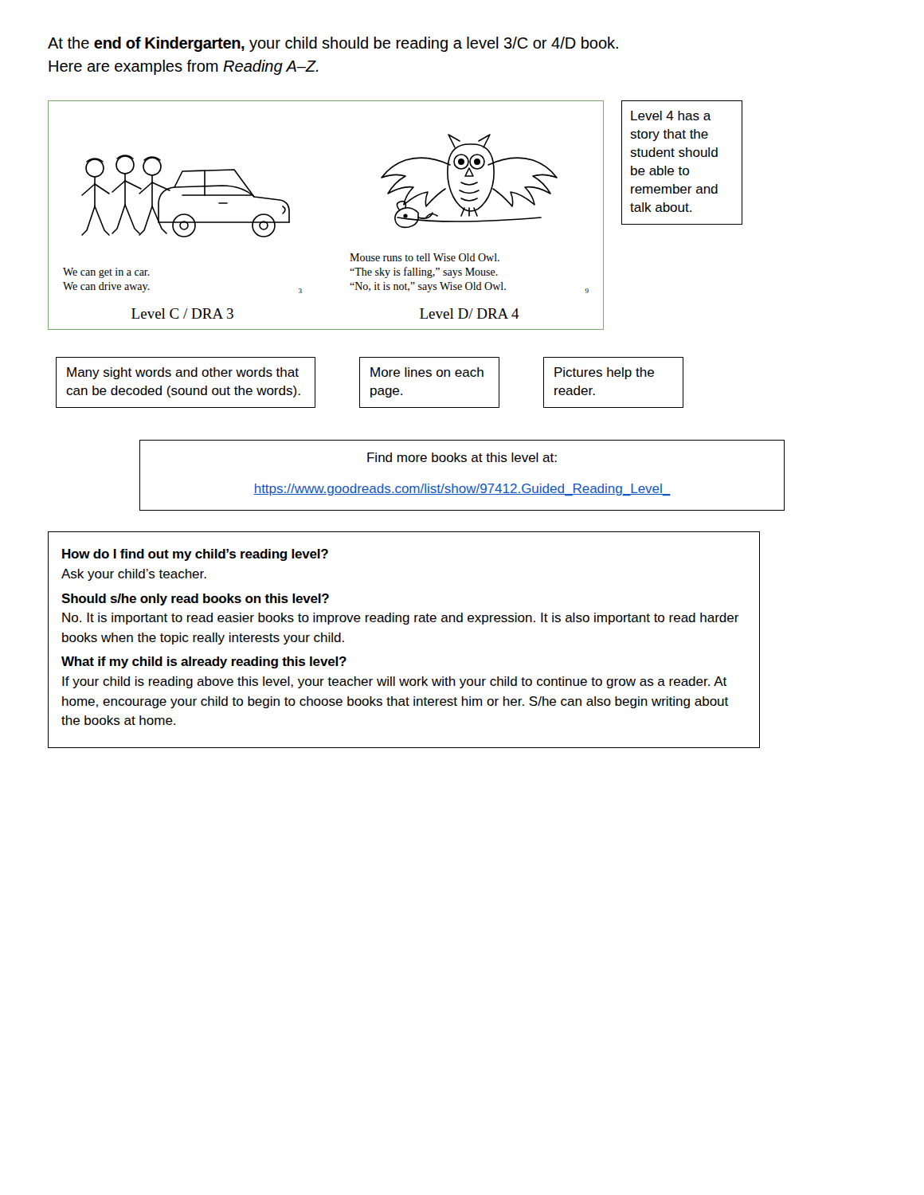At the end of Kindergarten, your child should be reading a level 3/C or 4/D book. Here are examples from Reading A–Z.
We can get in a car.
We can drive away. 3
Level C / DRA 3
Mouse runs to tell Wise Old Owl.
“The sky is falling,” says Mouse.
“No, it is not,” says Wise Old Owl. 9
Level D/ DRA 4
Level 4 has a story that the student should be able to remember and talk about.
Many sight words and other words that can be decoded (sound out the words).
More lines on each page.
Pictures help the reader.
Find more books at this level at:
https://www.goodreads.com/list/show/97412.Guided_Reading_Level_
How do I find out my child’s reading level?
Ask your child’s teacher.
Should s/he only read books on this level?
No. It is important to read easier books to improve reading rate and expression. It is also important to read harder books when the topic really interests your child.
What if my child is already reading this level?
If your child is reading above this level, your teacher will work with your child to continue to grow as a reader. At home, encourage your child to begin to choose books that interest him or her. S/he can also begin writing about the books at home.